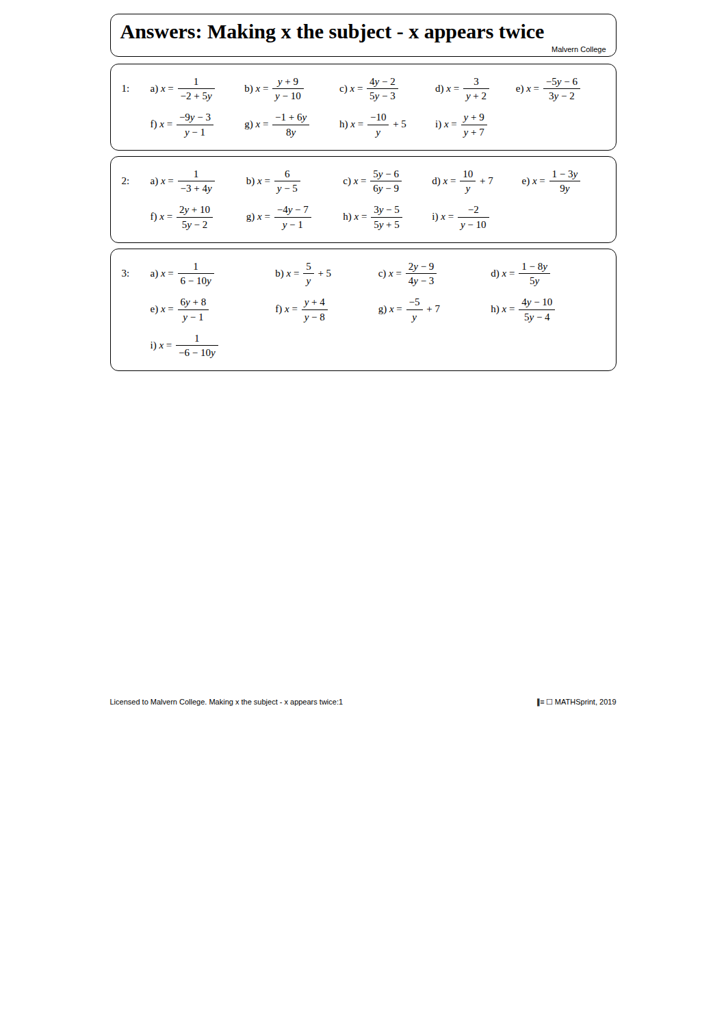Answers: Making x the subject - x appears twice
Malvern College
| 1: | a) x = 1 −2 + 5 y | b) x = y + 9 y − 10 | c) x = 4 y − 2 5 y − 3 | d) x = 3 y + 2 | e) x = −5 y − 6 3 y − 2 |
| | f) x = −9 y − 3 y − 1 | g) x = −1 + 6 y 8 y | h) x = −10 y + 5 | i) x = y + 9 y + 7 | |
| 2: | a) x = 1 −3 + 4 y | b) x = 6 y − 5 | c) x = 5 y − 6 6 y − 9 | d) x = 10 y + 7 | e) x = 1 − 3 y 9 y |
| | f) x = 2 y + 10 5 y − 2 | g) x = −4 y − 7 y − 1 | h) x = 3 y − 5 5 y + 5 | i) x = −2 y − 10 | |
| 3: | a) x = 1 6 − 10 y | b) x = 5 y + 5 | c) x = 2 y − 9 4 y − 3 | d) x = 1 − 8 y 5 y |
| | e) x = 6 y + 8 y − 1 | f) x = y + 4 y − 8 | g) x = −5 y + 7 | h) x = 4 y − 10 5 y − 4 |
| | i) x = 1 −6 − 10 y | | | |
Licensed to Malvern College. Making x the subject - x appears twice:1
∥≡ ☐ MATHSprint, 2019